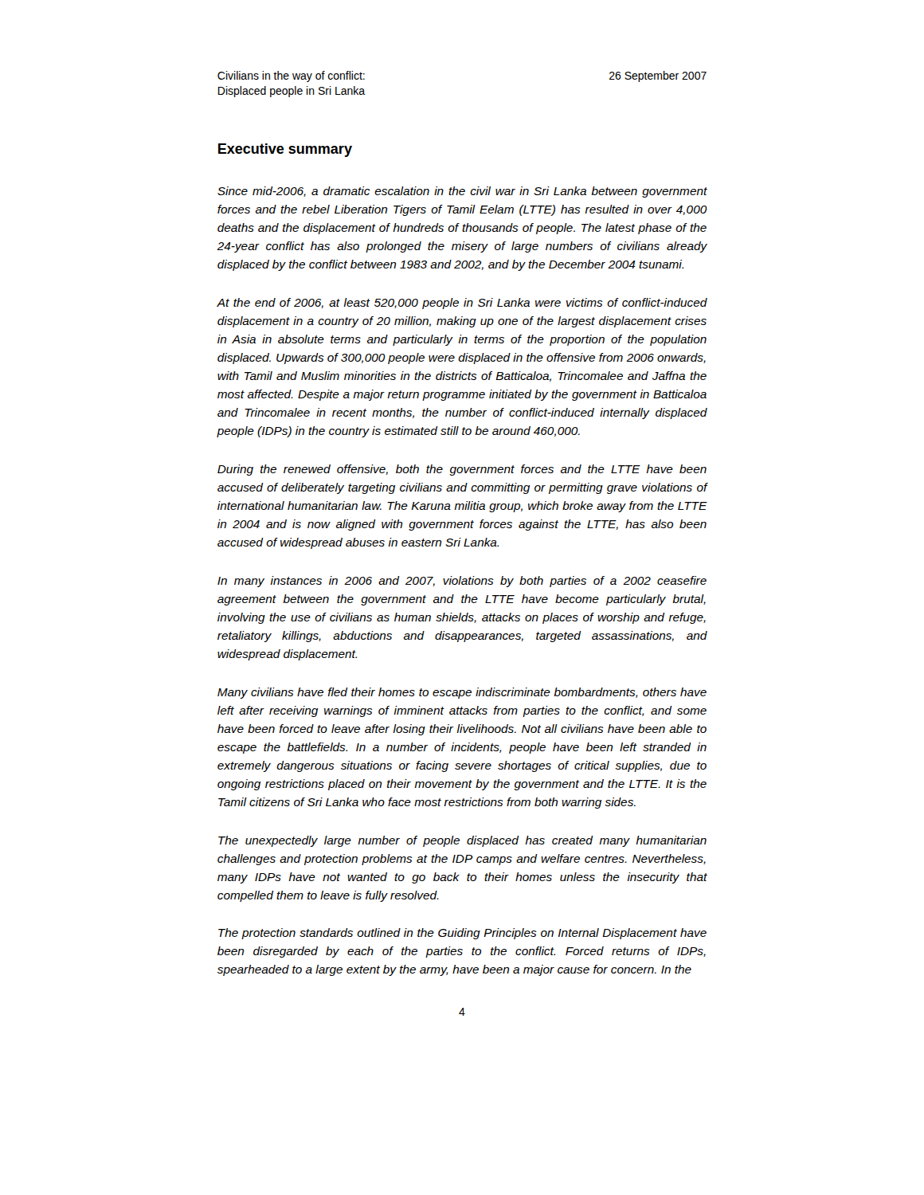Civilians in the way of conflict:
Displaced people in Sri Lanka
26 September 2007
Executive summary
Since mid-2006, a dramatic escalation in the civil war in Sri Lanka between government forces and the rebel Liberation Tigers of Tamil Eelam (LTTE) has resulted in over 4,000 deaths and the displacement of hundreds of thousands of people. The latest phase of the 24-year conflict has also prolonged the misery of large numbers of civilians already displaced by the conflict between 1983 and 2002, and by the December 2004 tsunami.
At the end of 2006, at least 520,000 people in Sri Lanka were victims of conflict-induced displacement in a country of 20 million, making up one of the largest displacement crises in Asia in absolute terms and particularly in terms of the proportion of the population displaced. Upwards of 300,000 people were displaced in the offensive from 2006 onwards, with Tamil and Muslim minorities in the districts of Batticaloa, Trincomalee and Jaffna the most affected. Despite a major return programme initiated by the government in Batticaloa and Trincomalee in recent months, the number of conflict-induced internally displaced people (IDPs) in the country is estimated still to be around 460,000.
During the renewed offensive, both the government forces and the LTTE have been accused of deliberately targeting civilians and committing or permitting grave violations of international humanitarian law. The Karuna militia group, which broke away from the LTTE in 2004 and is now aligned with government forces against the LTTE, has also been accused of widespread abuses in eastern Sri Lanka.
In many instances in 2006 and 2007, violations by both parties of a 2002 ceasefire agreement between the government and the LTTE have become particularly brutal, involving the use of civilians as human shields, attacks on places of worship and refuge, retaliatory killings, abductions and disappearances, targeted assassinations, and widespread displacement.
Many civilians have fled their homes to escape indiscriminate bombardments, others have left after receiving warnings of imminent attacks from parties to the conflict, and some have been forced to leave after losing their livelihoods. Not all civilians have been able to escape the battlefields. In a number of incidents, people have been left stranded in extremely dangerous situations or facing severe shortages of critical supplies, due to ongoing restrictions placed on their movement by the government and the LTTE. It is the Tamil citizens of Sri Lanka who face most restrictions from both warring sides.
The unexpectedly large number of people displaced has created many humanitarian challenges and protection problems at the IDP camps and welfare centres. Nevertheless, many IDPs have not wanted to go back to their homes unless the insecurity that compelled them to leave is fully resolved.
The protection standards outlined in the Guiding Principles on Internal Displacement have been disregarded by each of the parties to the conflict. Forced returns of IDPs, spearheaded to a large extent by the army, have been a major cause for concern. In the
4